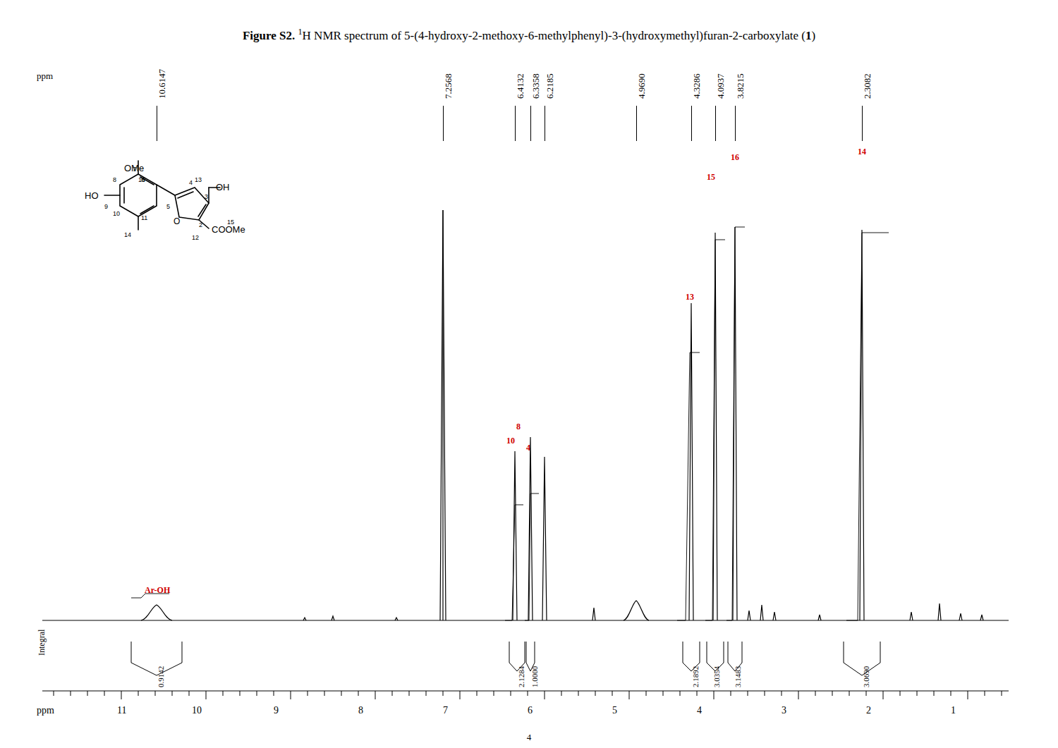Figure S2. 1H NMR spectrum of 5-(4-hydroxy-2-methoxy-6-methylphenyl)-3-(hydroxymethyl)furan-2-carboxylate (1)
ppm
10.6147
7.2568
6.4132
6.3358
6.2185
4.9690
4.3286
4.0937
3.8215
2.3082
16
15
14
13
8
10
4
Ar-OH
0.9142
2.1284
1.0000
2.1892
3.0354
3.1483
3.0690
Integral
ppm
11
10
9
8
7
6
5
4
3
2
1
4
HO OMe OH COOMe O 8 7 6 9 10 11 14 16 5 4 3 2 12 13 15